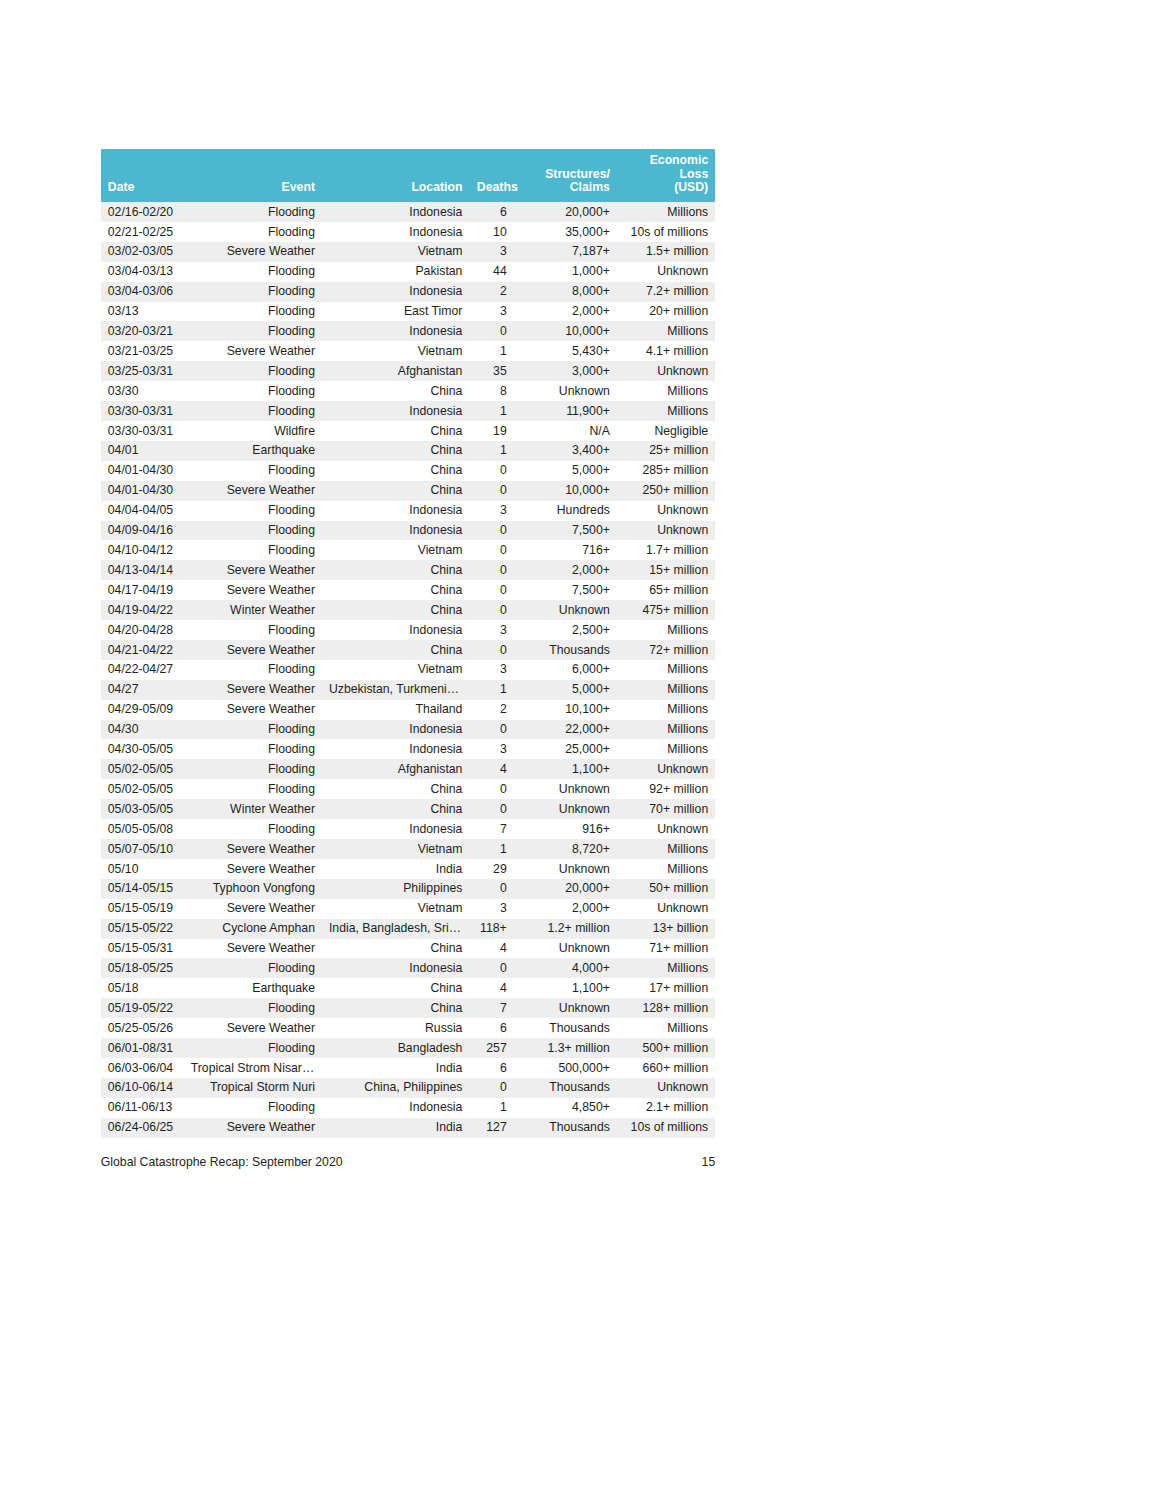| Date | Event | Location | Deaths | Structures/ Claims | Economic Loss (USD) |
| --- | --- | --- | --- | --- | --- |
| 02/16-02/20 | Flooding | Indonesia | 6 | 20,000+ | Millions |
| 02/21-02/25 | Flooding | Indonesia | 10 | 35,000+ | 10s of millions |
| 03/02-03/05 | Severe Weather | Vietnam | 3 | 7,187+ | 1.5+ million |
| 03/04-03/13 | Flooding | Pakistan | 44 | 1,000+ | Unknown |
| 03/04-03/06 | Flooding | Indonesia | 2 | 8,000+ | 7.2+ million |
| 03/13 | Flooding | East Timor | 3 | 2,000+ | 20+ million |
| 03/20-03/21 | Flooding | Indonesia | 0 | 10,000+ | Millions |
| 03/21-03/25 | Severe Weather | Vietnam | 1 | 5,430+ | 4.1+ million |
| 03/25-03/31 | Flooding | Afghanistan | 35 | 3,000+ | Unknown |
| 03/30 | Flooding | China | 8 | Unknown | Millions |
| 03/30-03/31 | Flooding | Indonesia | 1 | 11,900+ | Millions |
| 03/30-03/31 | Wildfire | China | 19 | N/A | Negligible |
| 04/01 | Earthquake | China | 1 | 3,400+ | 25+ million |
| 04/01-04/30 | Flooding | China | 0 | 5,000+ | 285+ million |
| 04/01-04/30 | Severe Weather | China | 0 | 10,000+ | 250+ million |
| 04/04-04/05 | Flooding | Indonesia | 3 | Hundreds | Unknown |
| 04/09-04/16 | Flooding | Indonesia | 0 | 7,500+ | Unknown |
| 04/10-04/12 | Flooding | Vietnam | 0 | 716+ | 1.7+ million |
| 04/13-04/14 | Severe Weather | China | 0 | 2,000+ | 15+ million |
| 04/17-04/19 | Severe Weather | China | 0 | 7,500+ | 65+ million |
| 04/19-04/22 | Winter Weather | China | 0 | Unknown | 475+ million |
| 04/20-04/28 | Flooding | Indonesia | 3 | 2,500+ | Millions |
| 04/21-04/22 | Severe Weather | China | 0 | Thousands | 72+ million |
| 04/22-04/27 | Flooding | Vietnam | 3 | 6,000+ | Millions |
| 04/27 | Severe Weather | Uzbekistan, Turkmenistan | 1 | 5,000+ | Millions |
| 04/29-05/09 | Severe Weather | Thailand | 2 | 10,100+ | Millions |
| 04/30 | Flooding | Indonesia | 0 | 22,000+ | Millions |
| 04/30-05/05 | Flooding | Indonesia | 3 | 25,000+ | Millions |
| 05/02-05/05 | Flooding | Afghanistan | 4 | 1,100+ | Unknown |
| 05/02-05/05 | Flooding | China | 0 | Unknown | 92+ million |
| 05/03-05/05 | Winter Weather | China | 0 | Unknown | 70+ million |
| 05/05-05/08 | Flooding | Indonesia | 7 | 916+ | Unknown |
| 05/07-05/10 | Severe Weather | Vietnam | 1 | 8,720+ | Millions |
| 05/10 | Severe Weather | India | 29 | Unknown | Millions |
| 05/14-05/15 | Typhoon Vongfong | Philippines | 0 | 20,000+ | 50+ million |
| 05/15-05/19 | Severe Weather | Vietnam | 3 | 2,000+ | Unknown |
| 05/15-05/22 | Cyclone Amphan | India, Bangladesh, Sri Lanka | 118+ | 1.2+ million | 13+ billion |
| 05/15-05/31 | Severe Weather | China | 4 | Unknown | 71+ million |
| 05/18-05/25 | Flooding | Indonesia | 0 | 4,000+ | Millions |
| 05/18 | Earthquake | China | 4 | 1,100+ | 17+ million |
| 05/19-05/22 | Flooding | China | 7 | Unknown | 128+ million |
| 05/25-05/26 | Severe Weather | Russia | 6 | Thousands | Millions |
| 06/01-08/31 | Flooding | Bangladesh | 257 | 1.3+ million | 500+ million |
| 06/03-06/04 | Tropical Strom Nisarga | India | 6 | 500,000+ | 660+ million |
| 06/10-06/14 | Tropical Storm Nuri | China, Philippines | 0 | Thousands | Unknown |
| 06/11-06/13 | Flooding | Indonesia | 1 | 4,850+ | 2.1+ million |
| 06/24-06/25 | Severe Weather | India | 127 | Thousands | 10s of millions |
Global Catastrophe Recap: September 2020 15